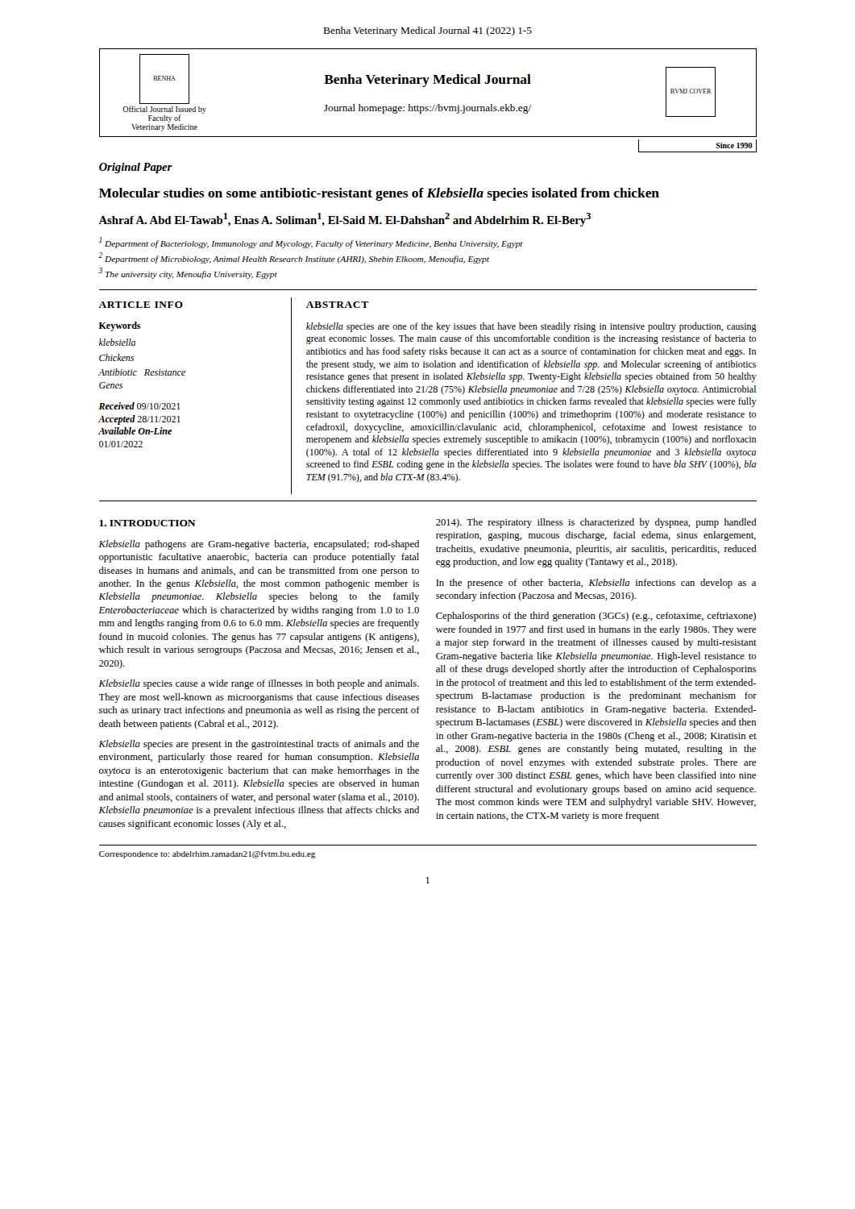Benha Veterinary Medical Journal 41 (2022) 1-5
BENHA UNIVERSITY Official Journal Issued by
Faculty of
Veterinary Medicine
Benha Veterinary Medical Journal
Journal homepage: https://bvmj.journals.ekb.eg/
BVMJ COVER
Since 1990
Original Paper
Molecular studies on some antibiotic-resistant genes of Klebsiella species isolated from chicken
Ashraf A. Abd El-Tawab1, Enas A. Soliman1, El-Said M. El-Dahshan2 and Abdelrhim R. El-Bery3
1 Department of Bacteriology, Immunology and Mycology, Faculty of Veterinary Medicine, Benha University, Egypt
2 Department of Microbiology, Animal Health Research Institute (AHRI), Shebin Elkoom, Menoufia, Egypt
3 The university city, Menoufia University, Egypt
ARTICLE INFO
Keywords
klebsiella
Chickens
Antibiotic Resistance
Genes
Received 09/10/2021
Accepted 28/11/2021
Available On-Line
01/01/2022
ABSTRACT
klebsiella species are one of the key issues that have been steadily rising in intensive poultry production, causing great economic losses. The main cause of this uncomfortable condition is the increasing resistance of bacteria to antibiotics and has food safety risks because it can act as a source of contamination for chicken meat and eggs. In the present study, we aim to isolation and identification of klebsiella spp. and Molecular screening of antibiotics resistance genes that present in isolated Klebsiella spp. Twenty-Eight klebsiella species obtained from 50 healthy chickens differentiated into 21/28 (75%) Klebsiella pneumoniae and 7/28 (25%) Klebsiella oxytoca. Antimicrobial sensitivity testing against 12 commonly used antibiotics in chicken farms revealed that klebsiella species were fully resistant to oxytetracycline (100%) and penicillin (100%) and trimethoprim (100%) and moderate resistance to cefadroxil, doxycycline, amoxicillin/clavulanic acid, chloramphenicol, cefotaxime and lowest resistance to meropenem and klebsiella species extremely susceptible to amikacin (100%), tobramycin (100%) and norfloxacin (100%). A total of 12 klebsiella species differentiated into 9 klebsiella pneumoniae and 3 klebsiella oxytoca screened to find ESBL coding gene in the klebsiella species. The isolates were found to have bla SHV (100%), bla TEM (91.7%), and bla CTX-M (83.4%).
1. INTRODUCTION
Klebsiella pathogens are Gram-negative bacteria, encapsulated; rod-shaped opportunistic facultative anaerobic, bacteria can produce potentially fatal diseases in humans and animals, and can be transmitted from one person to another. In the genus Klebsiella, the most common pathogenic member is Klebsiella pneumoniae. Klebsiella species belong to the family Enterobacteriaceae which is characterized by widths ranging from 1.0 to 1.0 mm and lengths ranging from 0.6 to 6.0 mm. Klebsiella species are frequently found in mucoid colonies. The genus has 77 capsular antigens (K antigens), which result in various serogroups (Paczosa and Mecsas, 2016; Jensen et al., 2020).
Klebsiella species cause a wide range of illnesses in both people and animals. They are most well-known as microorganisms that cause infectious diseases such as urinary tract infections and pneumonia as well as rising the percent of death between patients (Cabral et al., 2012).
Klebsiella species are present in the gastrointestinal tracts of animals and the environment, particularly those reared for human consumption. Klebsiella oxytoca is an enterotoxigenic bacterium that can make hemorrhages in the intestine (Gundogan et al. 2011). Klebsiella species are observed in human and animal stools, containers of water, and personal water (slama et al., 2010). Klebsiella pneumoniae is a prevalent infectious illness that affects chicks and causes significant economic losses (Aly et al.,
2014). The respiratory illness is characterized by dyspnea, pump handled respiration, gasping, mucous discharge, facial edema, sinus enlargement, tracheitis, exudative pneumonia, pleuritis, air saculitis, pericarditis, reduced egg production, and low egg quality (Tantawy et al., 2018).
In the presence of other bacteria, Klebsiella infections can develop as a secondary infection (Paczosa and Mecsas, 2016).
Cephalosporins of the third generation (3GCs) (e.g., cefotaxime, ceftriaxone) were founded in 1977 and first used in humans in the early 1980s. They were a major step forward in the treatment of illnesses caused by multi-resistant Gram-negative bacteria like Klebsiella pneumoniae. High-level resistance to all of these drugs developed shortly after the introduction of Cephalosporins in the protocol of treatment and this led to establishment of the term extended-spectrum B-lactamase production is the predominant mechanism for resistance to B-lactam antibiotics in Gram-negative bacteria. Extended-spectrum B-lactamases (ESBL) were discovered in Klebsiella species and then in other Gram-negative bacteria in the 1980s (Cheng et al., 2008; Kiratisin et al., 2008). ESBL genes are constantly being mutated, resulting in the production of novel enzymes with extended substrate proles. There are currently over 300 distinct ESBL genes, which have been classified into nine different structural and evolutionary groups based on amino acid sequence. The most common kinds were TEM and sulphydryl variable SHV. However, in certain nations, the CTX-M variety is more frequent
Correspondence to: abdelrhim.ramadan21@fvtm.bu.edu.eg
1